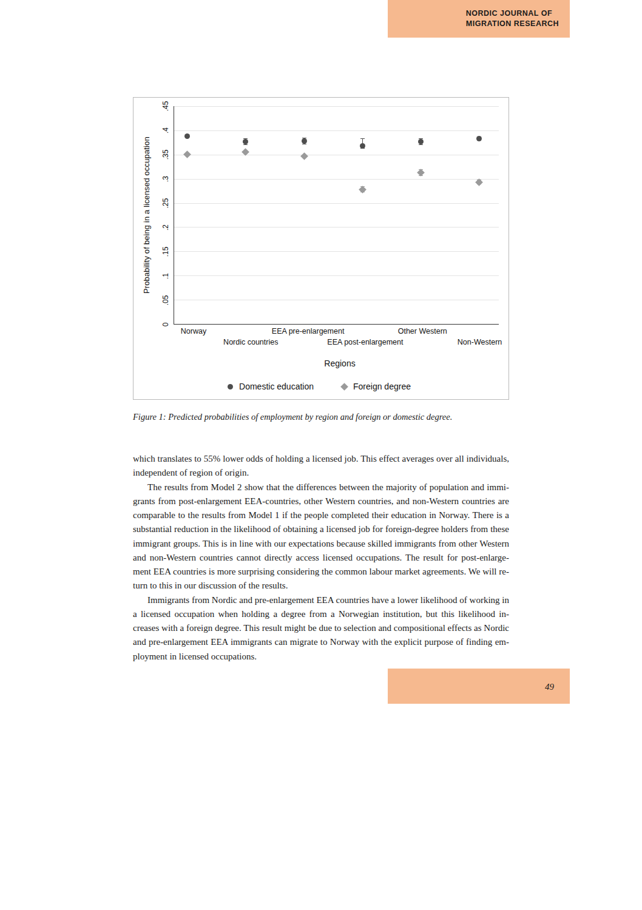Nordic Journal of
Migration Research
Probability of being in a licensed occupation
.45 .4 .35 .3 .25 .2 .15 .1 .05 0
Norway Nordic countries EEA pre-enlargement EEA post-enlargement Other Western Non-Western
Regions
Domestic education Foreign degree
Figure 1: Predicted probabilities of employment by region and foreign or domestic degree.
which translates to 55% lower odds of holding a licensed job. This effect averages over all individuals, independent of region of origin.
The results from Model 2 show that the differences between the majority of population and immigrants from post-enlargement EEA-countries, other Western countries, and non-Western countries are comparable to the results from Model 1 if the people completed their education in Norway. There is a substantial reduction in the likelihood of obtaining a licensed job for foreign-degree holders from these immigrant groups. This is in line with our expectations because skilled immigrants from other Western and non-Western countries cannot directly access licensed occupations. The result for post-enlargement EEA countries is more surprising considering the common labour market agreements. We will return to this in our discussion of the results.
Immigrants from Nordic and pre-enlargement EEA countries have a lower likelihood of working in a licensed occupation when holding a degree from a Norwegian institution, but this likelihood increases with a foreign degree. This result might be due to selection and compositional effects as Nordic and pre-enlargement EEA immigrants can migrate to Norway with the explicit purpose of finding employment in licensed occupations.
49